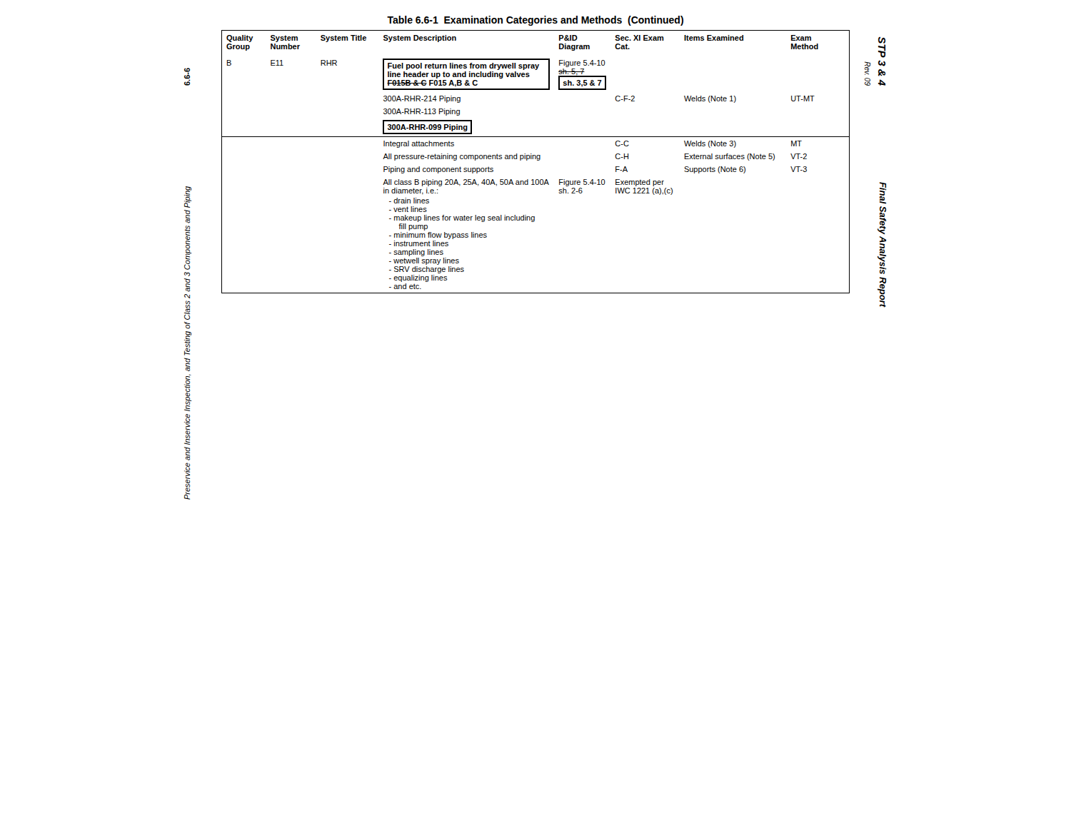6.6-6
Preservice and Inservice Inspection, and Testing of Class 2 and 3 Components and Piping
STP 3 & 4
Rev. 09
Final Safety Analysis Report
Table 6.6-1 Examination Categories and Methods (Continued)
| Quality Group | System Number | System Title | System Description | P&ID Diagram | Sec. XI Exam Cat. | Items Examined | Exam Method |
| --- | --- | --- | --- | --- | --- | --- | --- |
| B | E11 | RHR | Fuel pool return lines from drywell spray line header up to and including valves F015B & C F015 A,B & C | Figure 5.4-10 sh. 5, 7 sh. 3,5 & 7 | | | |
| | | | 300A-RHR-214 Piping | | C-F-2 | Welds (Note 1) | UT-MT |
| | | | 300A-RHR-113 Piping | | | | |
| | | | 300A-RHR-099 Piping | | | | |
| | | | Integral attachments | | C-C | Welds (Note 3) | MT |
| | | | All pressure-retaining components and piping | | C-H | External surfaces (Note 5) | VT-2 |
| | | | Piping and component supports | | F-A | Supports (Note 6) | VT-3 |
| | | | All class B piping 20A, 25A, 40A, 50A and 100A in diameter, i.e.: drain lines vent lines makeup lines for water leg seal including fill pump minimum flow bypass lines instrument lines sampling lines wetwell spray lines SRV discharge lines equalizing lines and etc. | Figure 5.4-10 sh. 2-6 | Exempted per IWC 1221 (a),(c) | | |